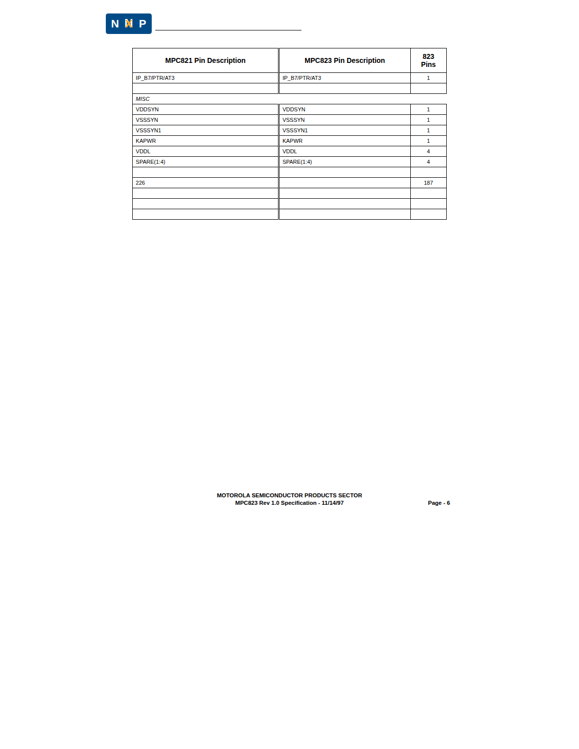| MPC821 Pin Description | MPC823 Pin Description | 823 Pins |
| --- | --- | --- |
| IP_B7/PTR/AT3 | IP_B7/PTR/AT3 | 1 |
| MISC |
| VDDSYN | VDDSYN | 1 |
| VSSSYN | VSSSYN | 1 |
| VSSSYN1 | VSSSYN1 | 1 |
| KAPWR | KAPWR | 1 |
| VDDL | VDDL | 4 |
| SPARE(1:4) | SPARE(1:4) | 4 |
| 226 | | 187 |
MOTOROLA SEMICONDUCTOR PRODUCTS SECTOR
MPC823 Rev 1.0 Specification - 11/14/97 Page - 6